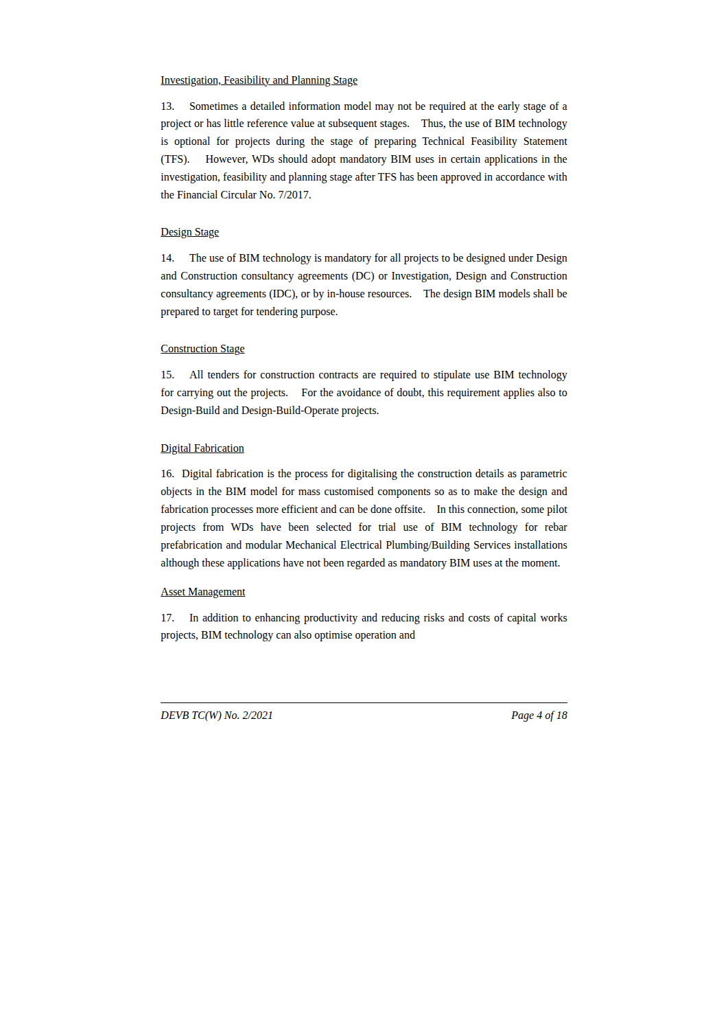Investigation, Feasibility and Planning Stage
13. Sometimes a detailed information model may not be required at the early stage of a project or has little reference value at subsequent stages. Thus, the use of BIM technology is optional for projects during the stage of preparing Technical Feasibility Statement (TFS). However, WDs should adopt mandatory BIM uses in certain applications in the investigation, feasibility and planning stage after TFS has been approved in accordance with the Financial Circular No. 7/2017.
Design Stage
14. The use of BIM technology is mandatory for all projects to be designed under Design and Construction consultancy agreements (DC) or Investigation, Design and Construction consultancy agreements (IDC), or by in-house resources. The design BIM models shall be prepared to target for tendering purpose.
Construction Stage
15. All tenders for construction contracts are required to stipulate use BIM technology for carrying out the projects. For the avoidance of doubt, this requirement applies also to Design-Build and Design-Build-Operate projects.
Digital Fabrication
16. Digital fabrication is the process for digitalising the construction details as parametric objects in the BIM model for mass customised components so as to make the design and fabrication processes more efficient and can be done offsite. In this connection, some pilot projects from WDs have been selected for trial use of BIM technology for rebar prefabrication and modular Mechanical Electrical Plumbing/Building Services installations although these applications have not been regarded as mandatory BIM uses at the moment.
Asset Management
17. In addition to enhancing productivity and reducing risks and costs of capital works projects, BIM technology can also optimise operation and
DEVB TC(W) No. 2/2021
Page 4 of 18